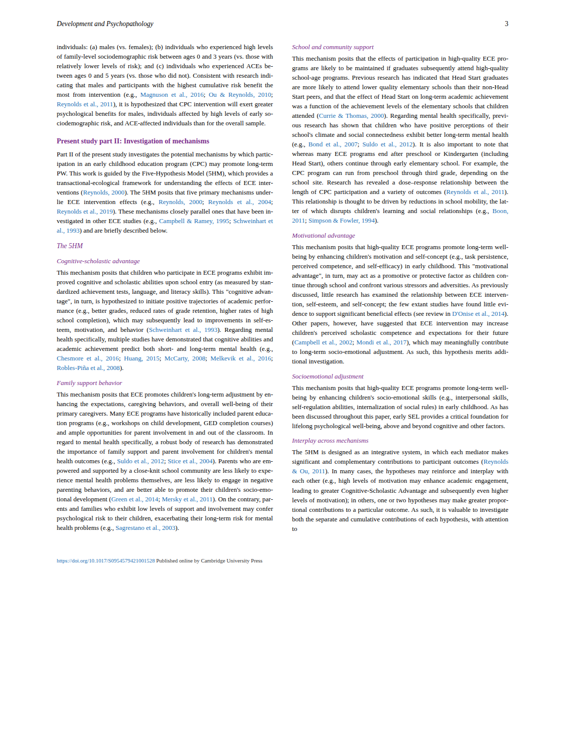Development and Psychopathology 3
individuals: (a) males (vs. females); (b) individuals who experienced high levels of family-level sociodemographic risk between ages 0 and 3 years (vs. those with relatively lower levels of risk); and (c) individuals who experienced ACEs between ages 0 and 5 years (vs. those who did not). Consistent with research indicating that males and participants with the highest cumulative risk benefit the most from intervention (e.g., Magnuson et al., 2016; Ou & Reynolds, 2010; Reynolds et al., 2011), it is hypothesized that CPC intervention will exert greater psychological benefits for males, individuals affected by high levels of early sociodemographic risk, and ACE-affected individuals than for the overall sample.
Present study part II: Investigation of mechanisms
Part II of the present study investigates the potential mechanisms by which participation in an early childhood education program (CPC) may promote long-term PW. This work is guided by the Five-Hypothesis Model (5HM), which provides a transactional-ecological framework for understanding the effects of ECE interventions (Reynolds, 2000). The 5HM posits that five primary mechanisms underlie ECE intervention effects (e.g., Reynolds, 2000; Reynolds et al., 2004; Reynolds et al., 2019). These mechanisms closely parallel ones that have been investigated in other ECE studies (e.g., Campbell & Ramey, 1995; Schweinhart et al., 1993) and are briefly described below.
The 5HM
Cognitive-scholastic advantage
This mechanism posits that children who participate in ECE programs exhibit improved cognitive and scholastic abilities upon school entry (as measured by standardized achievement tests, language, and literacy skills). This "cognitive advantage", in turn, is hypothesized to initiate positive trajectories of academic performance (e.g., better grades, reduced rates of grade retention, higher rates of high school completion), which may subsequently lead to improvements in self-esteem, motivation, and behavior (Schweinhart et al., 1993). Regarding mental health specifically, multiple studies have demonstrated that cognitive abilities and academic achievement predict both short- and long-term mental health (e.g., Chesmore et al., 2016; Huang, 2015; McCarty, 2008; Melkevik et al., 2016; Robles-Piña et al., 2008).
Family support behavior
This mechanism posits that ECE promotes children's long-term adjustment by enhancing the expectations, caregiving behaviors, and overall well-being of their primary caregivers. Many ECE programs have historically included parent education programs (e.g., workshops on child development, GED completion courses) and ample opportunities for parent involvement in and out of the classroom. In regard to mental health specifically, a robust body of research has demonstrated the importance of family support and parent involvement for children's mental health outcomes (e.g., Suldo et al., 2012; Stice et al., 2004). Parents who are empowered and supported by a close-knit school community are less likely to experience mental health problems themselves, are less likely to engage in negative parenting behaviors, and are better able to promote their children's socio-emotional development (Green et al., 2014; Mersky et al., 2011). On the contrary, parents and families who exhibit low levels of support and involvement may confer psychological risk to their children, exacerbating their long-term risk for mental health problems (e.g., Sagrestano et al., 2003).
School and community support
This mechanism posits that the effects of participation in high-quality ECE programs are likely to be maintained if graduates subsequently attend high-quality school-age programs. Previous research has indicated that Head Start graduates are more likely to attend lower quality elementary schools than their non-Head Start peers, and that the effect of Head Start on long-term academic achievement was a function of the achievement levels of the elementary schools that children attended (Currie & Thomas, 2000). Regarding mental health specifically, previous research has shown that children who have positive perceptions of their school's climate and social connectedness exhibit better long-term mental health (e.g., Bond et al., 2007; Suldo et al., 2012). It is also important to note that whereas many ECE programs end after preschool or Kindergarten (including Head Start), others continue through early elementary school. For example, the CPC program can run from preschool through third grade, depending on the school site. Research has revealed a dose–response relationship between the length of CPC participation and a variety of outcomes (Reynolds et al., 2011). This relationship is thought to be driven by reductions in school mobility, the latter of which disrupts children's learning and social relationships (e.g., Boon, 2011; Simpson & Fowler, 1994).
Motivational advantage
This mechanism posits that high-quality ECE programs promote long-term well-being by enhancing children's motivation and self-concept (e.g., task persistence, perceived competence, and self-efficacy) in early childhood. This "motivational advantage", in turn, may act as a promotive or protective factor as children continue through school and confront various stressors and adversities. As previously discussed, little research has examined the relationship between ECE intervention, self-esteem, and self-concept; the few extant studies have found little evidence to support significant beneficial effects (see review in D'Onise et al., 2014). Other papers, however, have suggested that ECE intervention may increase children's perceived scholastic competence and expectations for their future (Campbell et al., 2002; Mondi et al., 2017), which may meaningfully contribute to long-term socio-emotional adjustment. As such, this hypothesis merits additional investigation.
Socioemotional adjustment
This mechanism posits that high-quality ECE programs promote long-term well-being by enhancing children's socio-emotional skills (e.g., interpersonal skills, self-regulation abilities, internalization of social rules) in early childhood. As has been discussed throughout this paper, early SEL provides a critical foundation for lifelong psychological well-being, above and beyond cognitive and other factors.
Interplay across mechanisms
The 5HM is designed as an integrative system, in which each mediator makes significant and complementary contributions to participant outcomes (Reynolds & Ou, 2011). In many cases, the hypotheses may reinforce and interplay with each other (e.g., high levels of motivation may enhance academic engagement, leading to greater Cognitive-Scholastic Advantage and subsequently even higher levels of motivation); in others, one or two hypotheses may make greater proportional contributions to a particular outcome. As such, it is valuable to investigate both the separate and cumulative contributions of each hypothesis, with attention to
https://doi.org/10.1017/S0954579421001528 Published online by Cambridge University Press